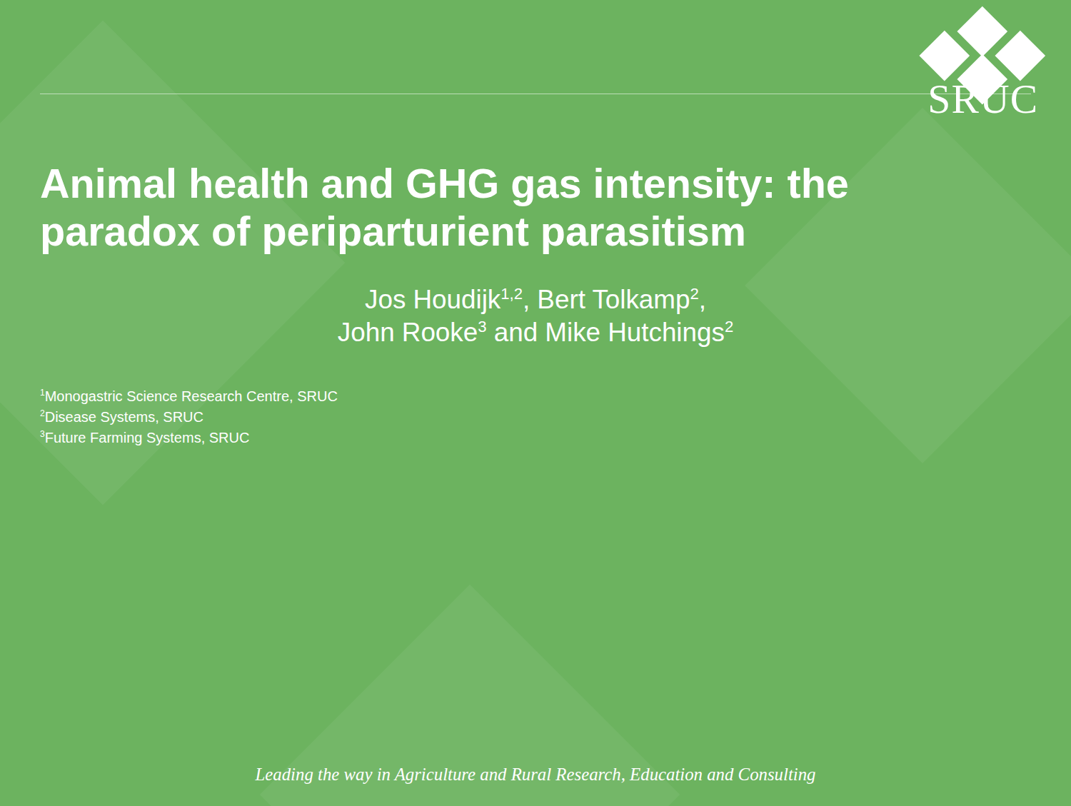SRUC
Animal health and GHG gas intensity: the paradox of periparturient parasitism
Jos Houdijk1,2, Bert Tolkamp2,
John Rooke3 and Mike Hutchings2
1Monogastric Science Research Centre, SRUC
2Disease Systems, SRUC
3Future Farming Systems, SRUC
Leading the way in Agriculture and Rural Research, Education and Consulting